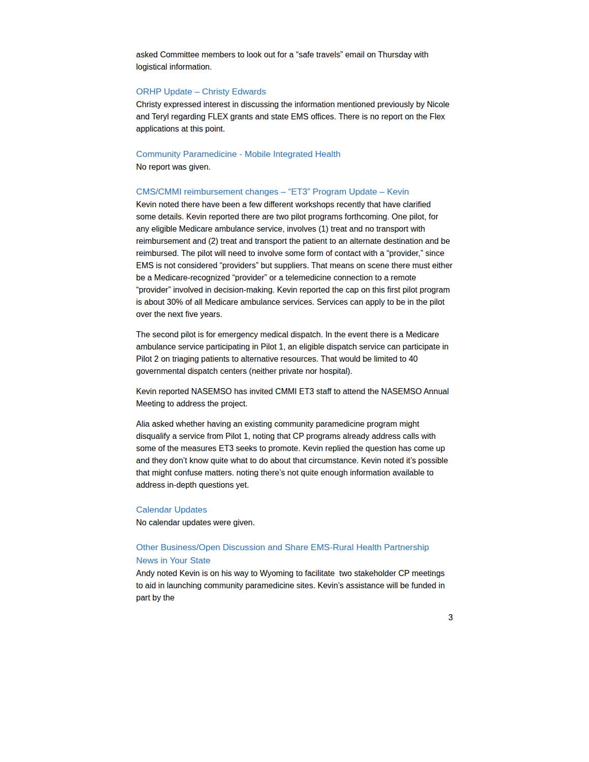asked Committee members to look out for a “safe travels” email on Thursday with logistical information.
ORHP Update – Christy Edwards
Christy expressed interest in discussing the information mentioned previously by Nicole and Teryl regarding FLEX grants and state EMS offices. There is no report on the Flex applications at this point.
Community Paramedicine - Mobile Integrated Health
No report was given.
CMS/CMMI reimbursement changes – “ET3” Program Update – Kevin
Kevin noted there have been a few different workshops recently that have clarified some details. Kevin reported there are two pilot programs forthcoming. One pilot, for any eligible Medicare ambulance service, involves (1) treat and no transport with reimbursement and (2) treat and transport the patient to an alternate destination and be reimbursed. The pilot will need to involve some form of contact with a “provider,” since EMS is not considered “providers” but suppliers. That means on scene there must either be a Medicare-recognized “provider” or a telemedicine connection to a remote “provider” involved in decision-making. Kevin reported the cap on this first pilot program is about 30% of all Medicare ambulance services. Services can apply to be in the pilot over the next five years.
The second pilot is for emergency medical dispatch. In the event there is a Medicare ambulance service participating in Pilot 1, an eligible dispatch service can participate in Pilot 2 on triaging patients to alternative resources. That would be limited to 40 governmental dispatch centers (neither private nor hospital).
Kevin reported NASEMSO has invited CMMI ET3 staff to attend the NASEMSO Annual Meeting to address the project.
Alia asked whether having an existing community paramedicine program might disqualify a service from Pilot 1, noting that CP programs already address calls with some of the measures ET3 seeks to promote. Kevin replied the question has come up and they don’t know quite what to do about that circumstance. Kevin noted it’s possible that might confuse matters. noting there’s not quite enough information available to address in-depth questions yet.
Calendar Updates
No calendar updates were given.
Other Business/Open Discussion and Share EMS-Rural Health Partnership News in Your State
Andy noted Kevin is on his way to Wyoming to facilitate two stakeholder CP meetings to aid in launching community paramedicine sites. Kevin’s assistance will be funded in part by the
3